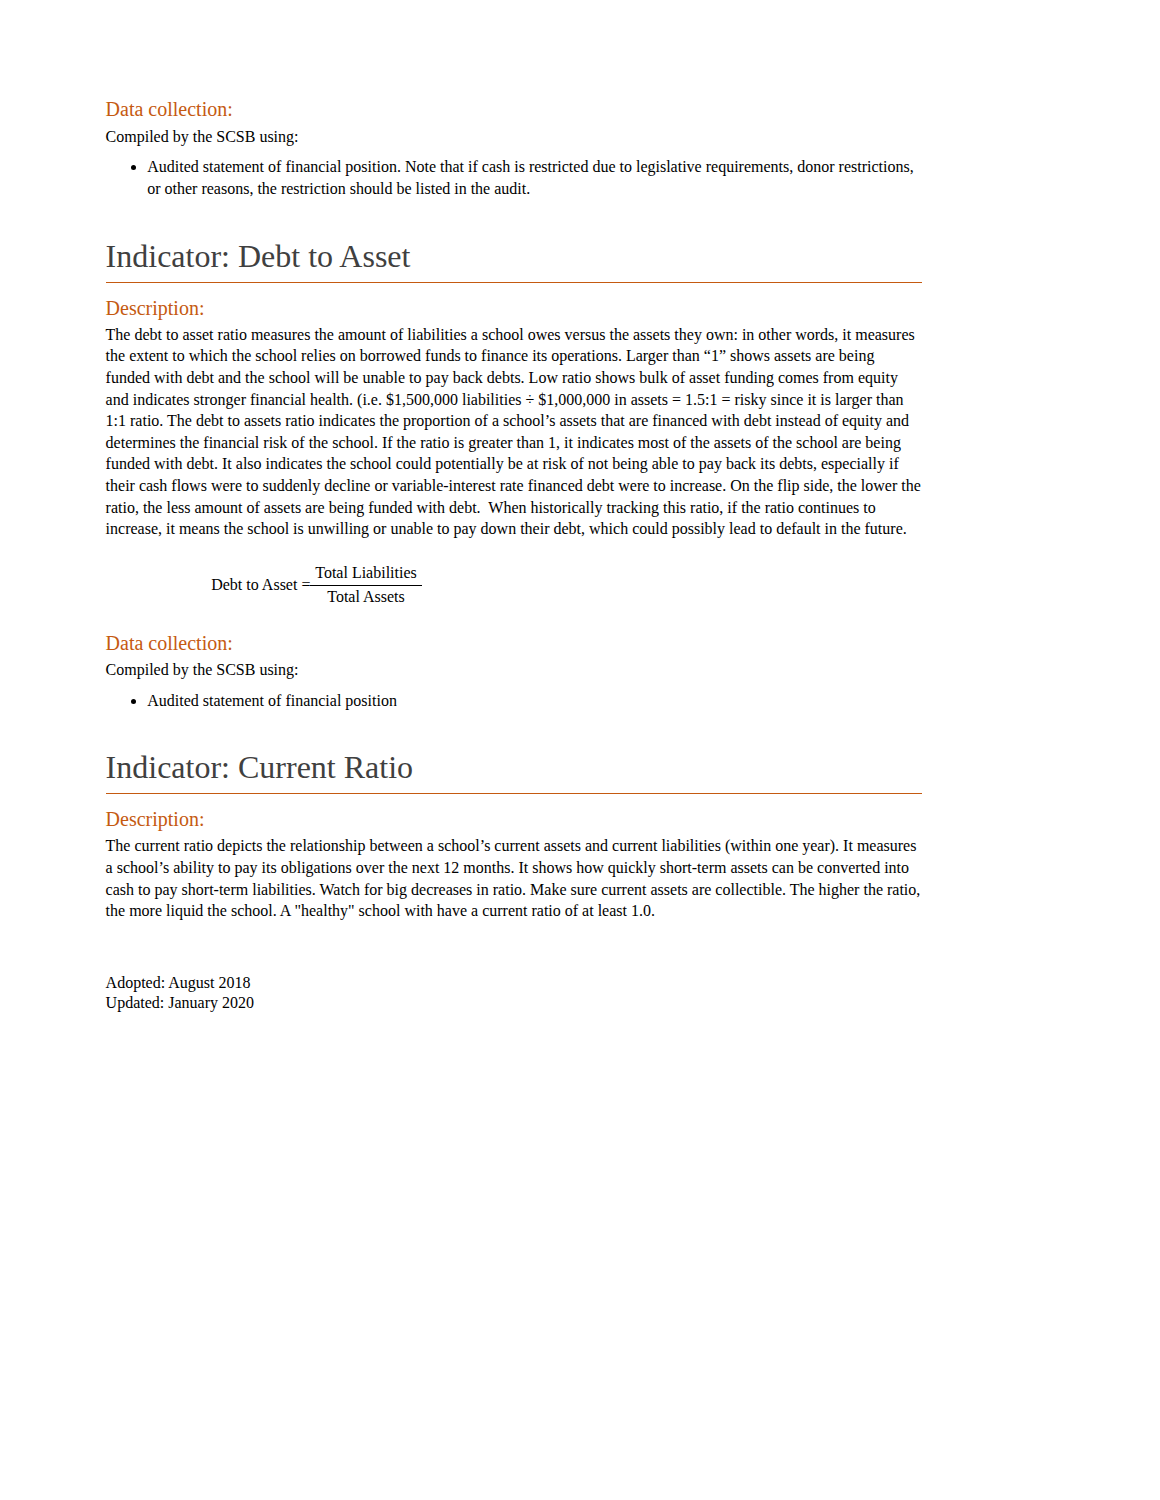Data collection:
Compiled by the SCSB using:
Audited statement of financial position. Note that if cash is restricted due to legislative requirements, donor restrictions, or other reasons, the restriction should be listed in the audit.
Indicator: Debt to Asset
Description:
The debt to asset ratio measures the amount of liabilities a school owes versus the assets they own: in other words, it measures the extent to which the school relies on borrowed funds to finance its operations. Larger than “1” shows assets are being funded with debt and the school will be unable to pay back debts. Low ratio shows bulk of asset funding comes from equity and indicates stronger financial health. (i.e. $1,500,000 liabilities ÷ $1,000,000 in assets = 1.5:1 = risky since it is larger than 1:1 ratio. The debt to assets ratio indicates the proportion of a school’s assets that are financed with debt instead of equity and determines the financial risk of the school. If the ratio is greater than 1, it indicates most of the assets of the school are being funded with debt. It also indicates the school could potentially be at risk of not being able to pay back its debts, especially if their cash flows were to suddenly decline or variable-interest rate financed debt were to increase. On the flip side, the lower the ratio, the less amount of assets are being funded with debt. When historically tracking this ratio, if the ratio continues to increase, it means the school is unwilling or unable to pay down their debt, which could possibly lead to default in the future.
| Debt to Asset = | Total Liabilities Total Assets |
Data collection:
Compiled by the SCSB using:
Audited statement of financial position
Indicator: Current Ratio
Description:
The current ratio depicts the relationship between a school’s current assets and current liabilities (within one year). It measures a school’s ability to pay its obligations over the next 12 months. It shows how quickly short-term assets can be converted into cash to pay short-term liabilities. Watch for big decreases in ratio. Make sure current assets are collectible. The higher the ratio, the more liquid the school. A "healthy" school with have a current ratio of at least 1.0.
Adopted: August 2018
Updated: January 2020